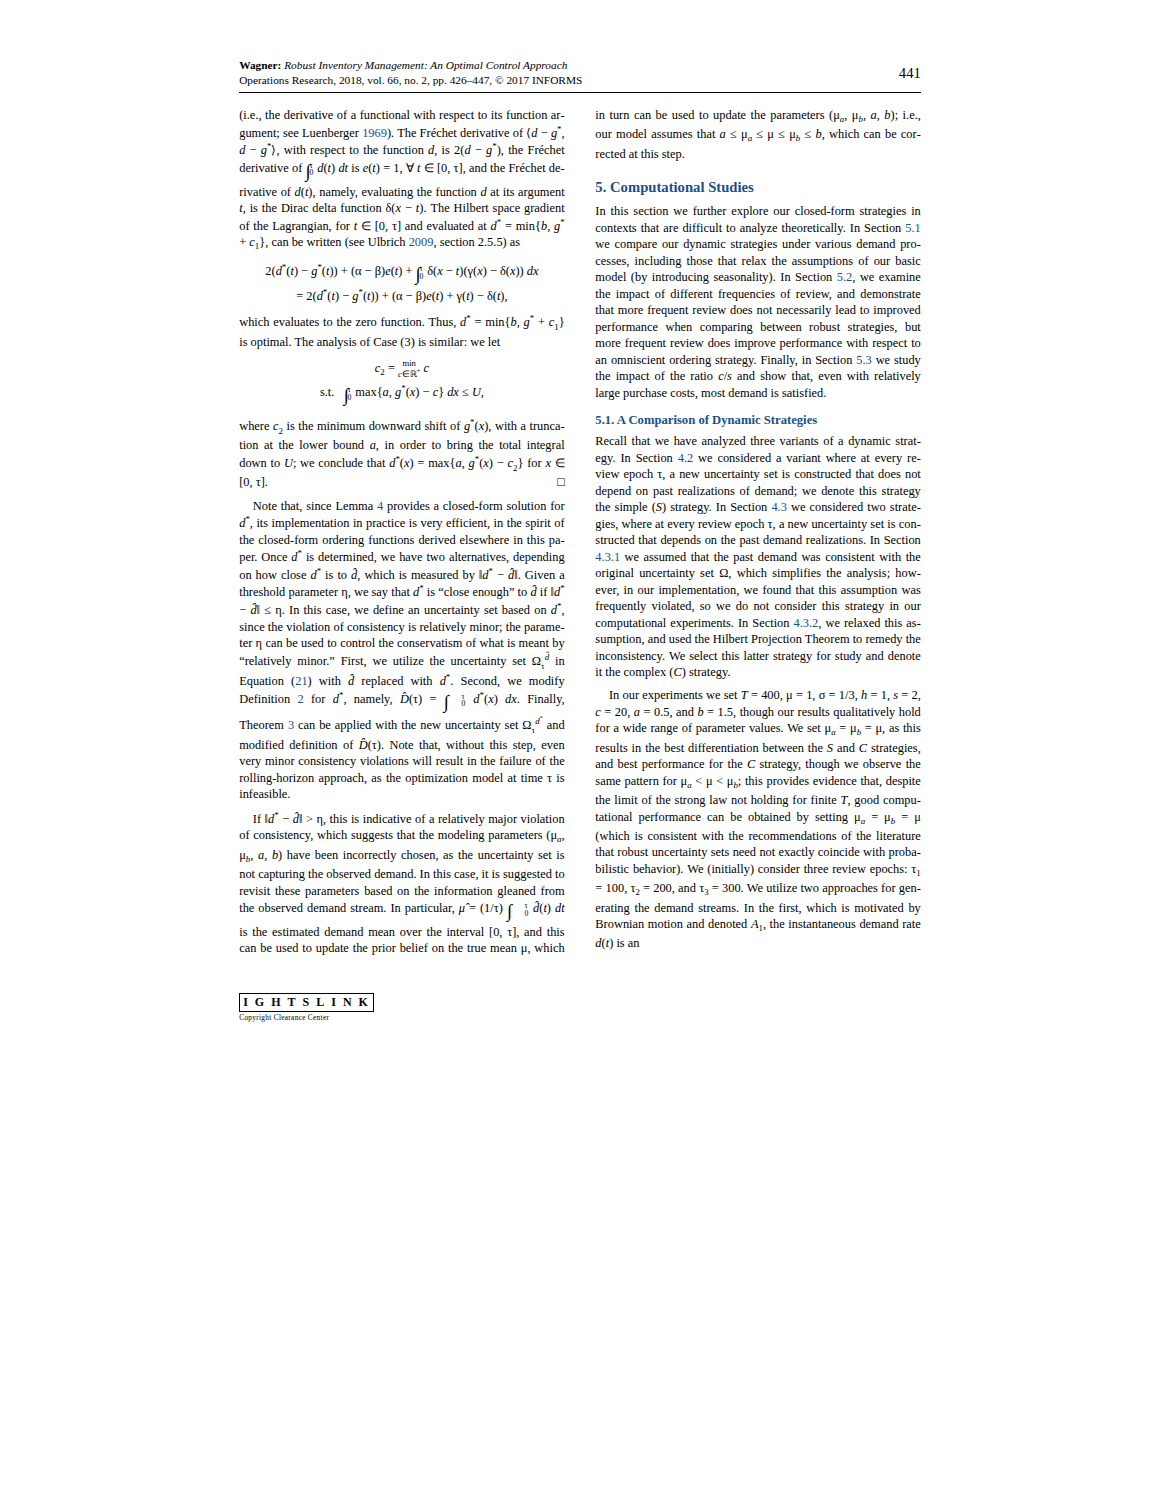Wagner: Robust Inventory Management: An Optimal Control Approach Operations Research, 2018, vol. 66, no. 2, pp. 426–447, © 2017 INFORMS 441
(i.e., the derivative of a functional with respect to its function argument; see Luenberger 1969). The Fréchet derivative of ⟨d − g*, d − g*⟩, with respect to the function d, is 2(d − g*), the Fréchet derivative of ∫τ 0 d(t) dt is e(t) = 1, ∀ t ∈ [0, τ], and the Fréchet derivative of d(t), namely, evaluating the function d at its argument t, is the Dirac delta function δ(x − t). The Hilbert space gradient of the Lagrangian, for t ∈ [0, τ] and evaluated at d* = min{b, g* + c1}, can be written (see Ulbrich 2009, section 2.5.5) as
2(d*(t) − g*(t)) + (α − β)e(t) + ∫τ 0 δ(x − t)(γ(x) − δ(x)) dx
= 2(d*(t) − g*(t)) + (α − β)e(t) + γ(t) − δ(t),
which evaluates to the zero function. Thus, d* = min{b, g* + c1} is optimal. The analysis of Case (3) is similar: we let
c2 = min c∈ℝ+ c
s.t. ∫τ 0 max{a, g*(x) − c} dx ≤ U,
where c2 is the minimum downward shift of g*(x), with a truncation at the lower bound a, in order to bring the total integral down to U; we conclude that d*(x) = max{a, g*(x) − c2} for x ∈ [0, τ]. □
Note that, since Lemma 4 provides a closed-form solution for d*, its implementation in practice is very efficient, in the spirit of the closed-form ordering functions derived elsewhere in this paper. Once d* is determined, we have two alternatives, depending on how close d* is to d̂, which is measured by ‖d* − d̂‖. Given a threshold parameter η, we say that d* is “close enough” to d̂ if ‖d* − d̂‖ ≤ η. In this case, we define an uncertainty set based on d*, since the violation of consistency is relatively minor; the parameter η can be used to control the conservatism of what is meant by “relatively minor.” First, we utilize the uncertainty set Ωτd̂ in Equation (21) with d̂ replaced with d*. Second, we modify Definition 2 for d*, namely, D̂(τ) = ∫τ 0 d*(x) dx. Finally, Theorem 3 can be applied with the new uncertainty set Ωτd* and modified definition of D̂(τ). Note that, without this step, even very minor consistency violations will result in the failure of the rolling-horizon approach, as the optimization model at time τ is infeasible.
If ‖d* − d̂‖ > η, this is indicative of a relatively major violation of consistency, which suggests that the modeling parameters (μa, μb, a, b) have been incorrectly chosen, as the uncertainty set is not capturing the observed demand. In this case, it is suggested to revisit these parameters based on the information gleaned from the observed demand stream. In particular, μ̂ = (1/τ) ∫τ 0 d̂(t) dt is the estimated demand mean over the interval [0, τ], and this can be used to update the prior belief on the true mean μ, which in turn can be used to update the parameters (μa, μb, a, b); i.e., our model assumes that a ≤ μa ≤ μ ≤ μb ≤ b, which can be corrected at this step.
5. Computational Studies
In this section we further explore our closed-form strategies in contexts that are difficult to analyze theoretically. In Section 5.1 we compare our dynamic strategies under various demand processes, including those that relax the assumptions of our basic model (by introducing seasonality). In Section 5.2, we examine the impact of different frequencies of review, and demonstrate that more frequent review does not necessarily lead to improved performance when comparing between robust strategies, but more frequent review does improve performance with respect to an omniscient ordering strategy. Finally, in Section 5.3 we study the impact of the ratio c/s and show that, even with relatively large purchase costs, most demand is satisfied.
5.1. A Comparison of Dynamic Strategies
Recall that we have analyzed three variants of a dynamic strategy. In Section 4.2 we considered a variant where at every review epoch τ, a new uncertainty set is constructed that does not depend on past realizations of demand; we denote this strategy the simple (S) strategy. In Section 4.3 we considered two strategies, where at every review epoch τ, a new uncertainty set is constructed that depends on the past demand realizations. In Section 4.3.1 we assumed that the past demand was consistent with the original uncertainty set Ω, which simplifies the analysis; however, in our implementation, we found that this assumption was frequently violated, so we do not consider this strategy in our computational experiments. In Section 4.3.2, we relaxed this assumption, and used the Hilbert Projection Theorem to remedy the inconsistency. We select this latter strategy for study and denote it the complex (C) strategy.
In our experiments we set T = 400, μ = 1, σ = 1/3, h = 1, s = 2, c = 20, a = 0.5, and b = 1.5, though our results qualitatively hold for a wide range of parameter values. We set μa = μb = μ, as this results in the best differentiation between the S and C strategies, and best performance for the C strategy, though we observe the same pattern for μa < μ < μb; this provides evidence that, despite the limit of the strong law not holding for finite T, good computational performance can be obtained by setting μa = μb = μ (which is consistent with the recommendations of the literature that robust uncertainty sets need not exactly coincide with probabilistic behavior). We (initially) consider three review epochs: τ1 = 100, τ2 = 200, and τ3 = 300. We utilize two approaches for generating the demand streams. In the first, which is motivated by Brownian motion and denoted A1, the instantaneous demand rate d(t) is an
I G H T S L I N K Copyright Clearance Center